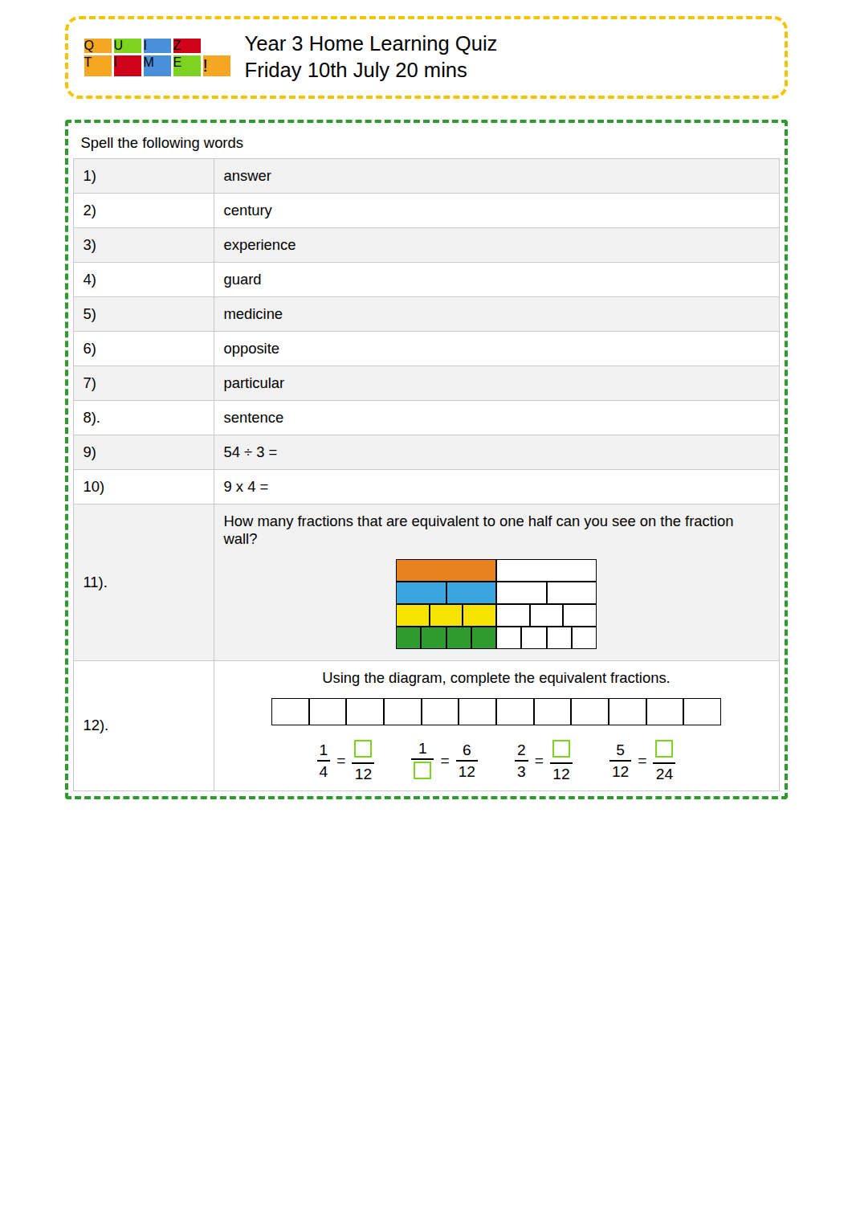QUIZ
TIME!
Year 3 Home Learning Quiz
Friday 10th July 20 mins
Spell the following words
| 1) | answer |
| 2) | century |
| 3) | experience |
| 4) | guard |
| 5) | medicine |
| 6) | opposite |
| 7) | particular |
| 8). | sentence |
| 9) | 54 ÷ 3 = |
| 10) | 9 x 4 = |
| 11). | How many fractions that are equivalent to one half can you see on the fraction wall? |
| 12). | Using the diagram, complete the equivalent fractions. 1 4 = 12 1 = 6 12 2 3 = 12 5 12 = 24 |